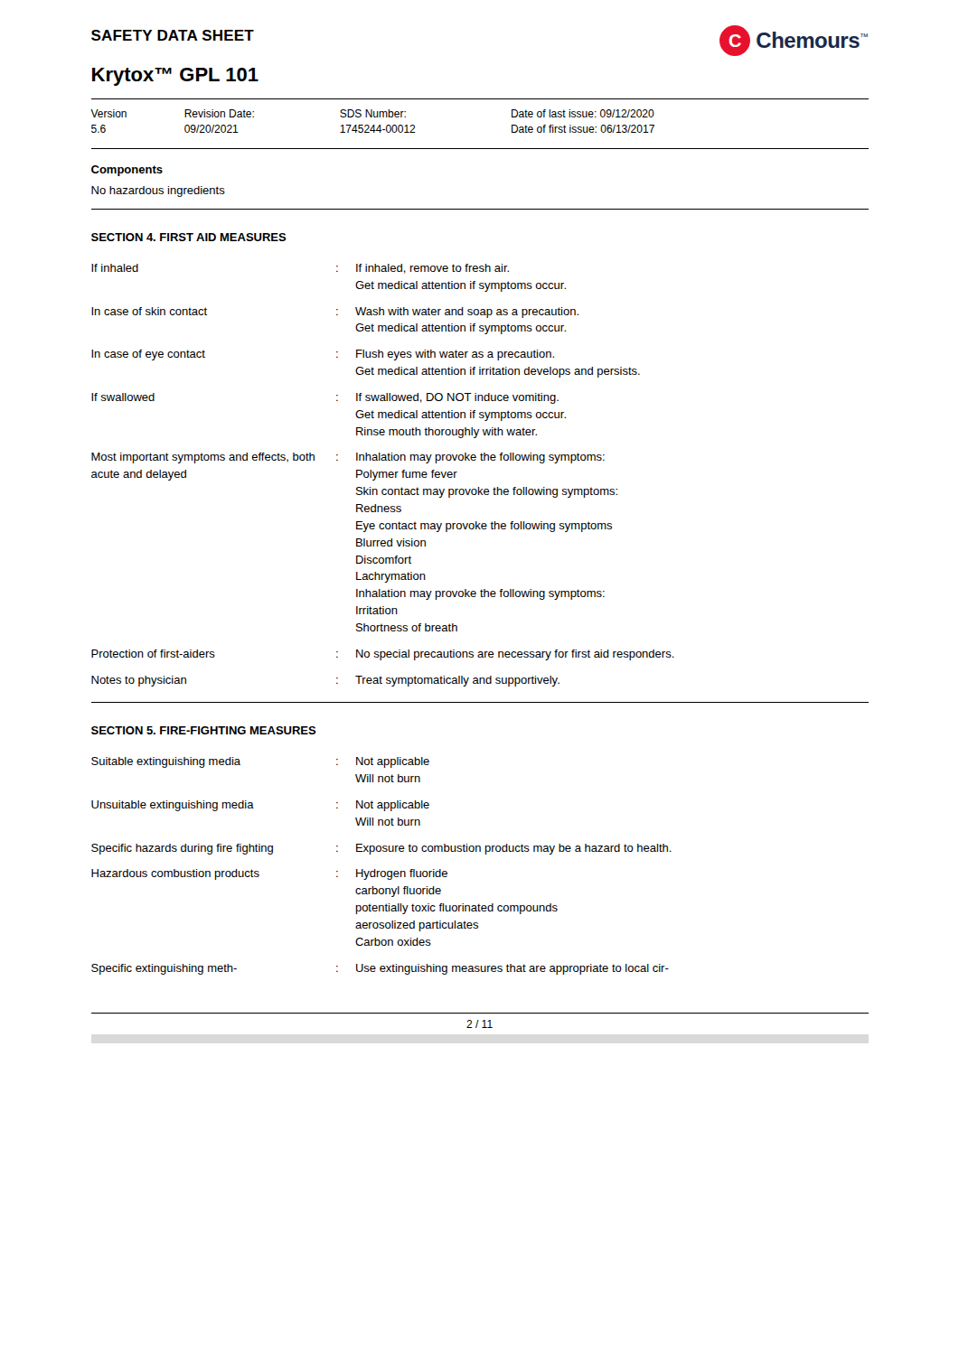SAFETY DATA SHEET
Krytox™ GPL 101
CChemours™
| Version 5.6 | Revision Date: 09/20/2021 | SDS Number: 1745244-00012 | Date of last issue: 09/12/2020 Date of first issue: 06/13/2017 |
Components
No hazardous ingredients
SECTION 4. FIRST AID MEASURES
| If inhaled | : | If inhaled, remove to fresh air. Get medical attention if symptoms occur. |
| In case of skin contact | : | Wash with water and soap as a precaution. Get medical attention if symptoms occur. |
| In case of eye contact | : | Flush eyes with water as a precaution. Get medical attention if irritation develops and persists. |
| If swallowed | : | If swallowed, DO NOT induce vomiting. Get medical attention if symptoms occur. Rinse mouth thoroughly with water. |
| Most important symptoms and effects, both acute and delayed | : | Inhalation may provoke the following symptoms: Polymer fume fever Skin contact may provoke the following symptoms: Redness Eye contact may provoke the following symptoms Blurred vision Discomfort Lachrymation Inhalation may provoke the following symptoms: Irritation Shortness of breath |
| Protection of first-aiders | : | No special precautions are necessary for first aid responders. |
| Notes to physician | : | Treat symptomatically and supportively. |
SECTION 5. FIRE-FIGHTING MEASURES
| Suitable extinguishing media | : | Not applicable Will not burn |
| Unsuitable extinguishing media | : | Not applicable Will not burn |
| Specific hazards during fire fighting | : | Exposure to combustion products may be a hazard to health. |
| Hazardous combustion products | : | Hydrogen fluoride carbonyl fluoride potentially toxic fluorinated compounds aerosolized particulates Carbon oxides |
| Specific extinguishing meth- | : | Use extinguishing measures that are appropriate to local cir- |
2 / 11